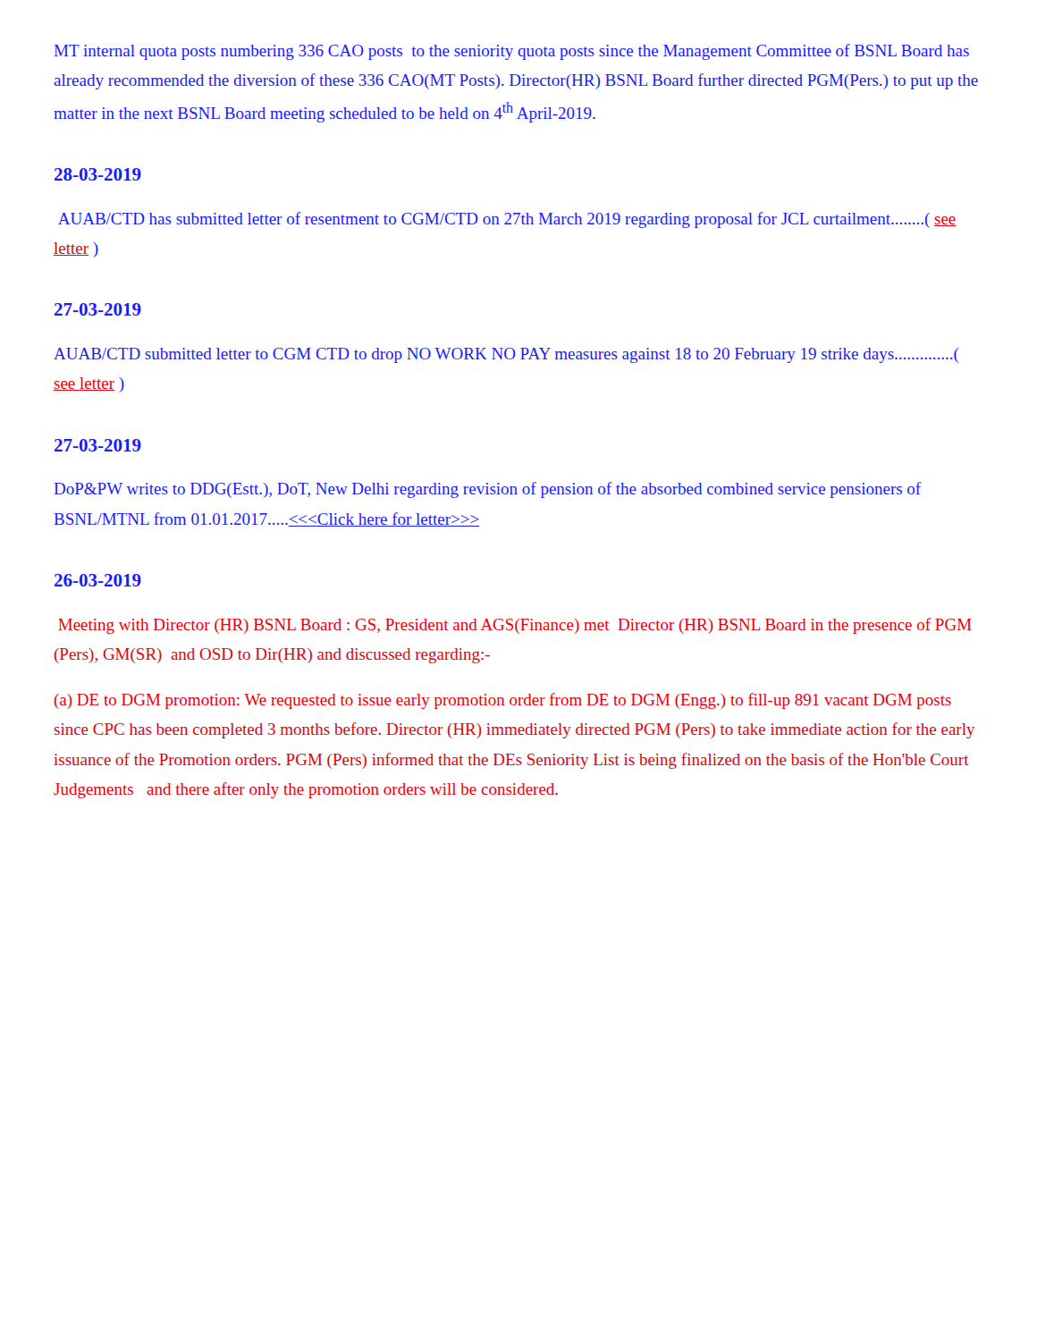MT internal quota posts numbering 336 CAO posts to the seniority quota posts since the Management Committee of BSNL Board has already recommended the diversion of these 336 CAO(MT Posts). Director(HR) BSNL Board further directed PGM(Pers.) to put up the matter in the next BSNL Board meeting scheduled to be held on 4th April-2019.
28-03-2019
AUAB/CTD has submitted letter of resentment to CGM/CTD on 27th March 2019 regarding proposal for JCL curtailment........( see letter )
27-03-2019
AUAB/CTD submitted letter to CGM CTD to drop NO WORK NO PAY measures against 18 to 20 February 19 strike days..............( see letter )
27-03-2019
DoP&PW writes to DDG(Estt.), DoT, New Delhi regarding revision of pension of the absorbed combined service pensioners of BSNL/MTNL from 01.01.2017.....<<<Click here for letter>>>
26-03-2019
Meeting with Director (HR) BSNL Board : GS, President and AGS(Finance) met Director (HR) BSNL Board in the presence of PGM (Pers), GM(SR) and OSD to Dir(HR) and discussed regarding:-
(a) DE to DGM promotion: We requested to issue early promotion order from DE to DGM (Engg.) to fill-up 891 vacant DGM posts since CPC has been completed 3 months before. Director (HR) immediately directed PGM (Pers) to take immediate action for the early issuance of the Promotion orders. PGM (Pers) informed that the DEs Seniority List is being finalized on the basis of the Hon'ble Court Judgements and there after only the promotion orders will be considered.